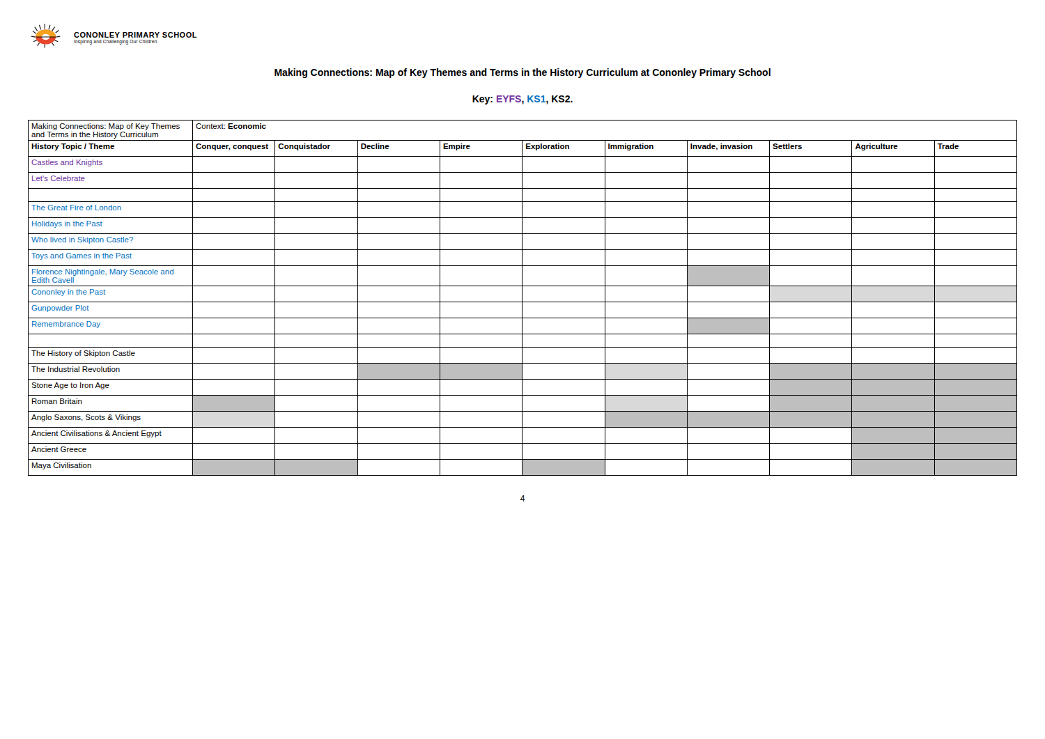CONONLEY PRIMARY SCHOOL
Inspiring and Challenging Our Children
Making Connections: Map of Key Themes and Terms in the History Curriculum at Cononley Primary School
Key: EYFS, KS1, KS2.
| Making Connections: Map of Key Themes and Terms in the History Curriculum | Context: Economic |
| History Topic / Theme | Conquer, conquest | Conquistador | Decline | Empire | Exploration | Immigration | Invade, invasion | Settlers | Agriculture | Trade |
| Castles and Knights | | | | | | | | | | |
| Let's Celebrate | | | | | | | | | | |
| The Great Fire of London | | | | | | | | | | |
| Holidays in the Past | | | | | | | | | | |
| Who lived in Skipton Castle? | | | | | | | | | | |
| Toys and Games in the Past | | | | | | | | | | |
| Florence Nightingale, Mary Seacole and Edith Cavell | | | | | | | | | | |
| Cononley in the Past | | | | | | | | | | |
| Gunpowder Plot | | | | | | | | | | |
| Remembrance Day | | | | | | | | | | |
| The History of Skipton Castle | | | | | | | | | | |
| The Industrial Revolution | | | | | | | | | | |
| Stone Age to Iron Age | | | | | | | | | | |
| Roman Britain | | | | | | | | | | |
| Anglo Saxons, Scots & Vikings | | | | | | | | | | |
| Ancient Civilisations & Ancient Egypt | | | | | | | | | | |
| Ancient Greece | | | | | | | | | | |
| Maya Civilisation | | | | | | | | | | |
4